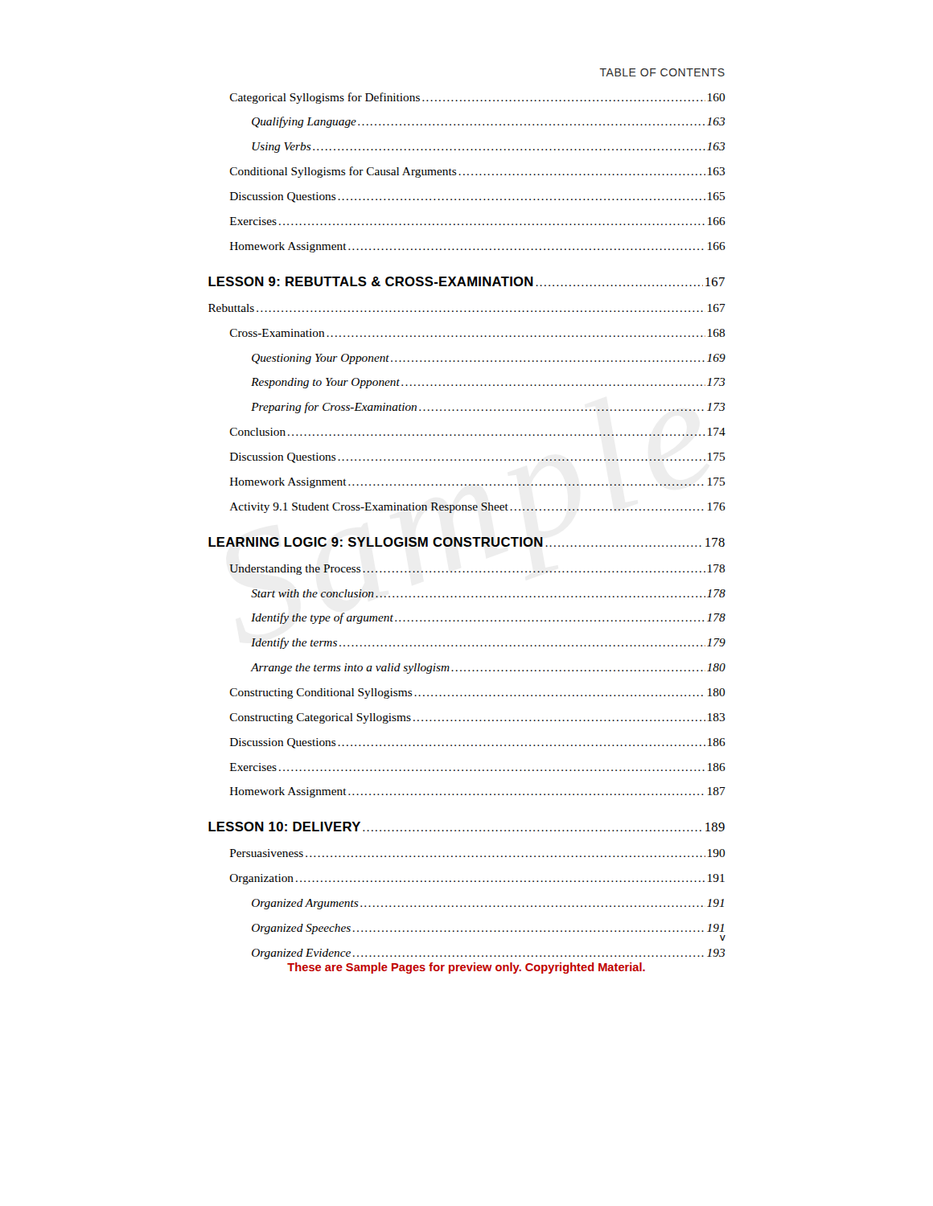Sample
TABLE OF CONTENTS
Categorical Syllogisms for Definitions .................................................................................................................................. 160
Qualifying Language ................................................................................................................................. 163
Using Verbs .............................................................................................................................................. 163
Conditional Syllogisms for Causal Arguments ..................................................................................................... 163
Discussion Questions ......................................................................................................................................... 165
Exercises ....................................................................................................................................................... 166
Homework Assignment ..................................................................................................................................... 166
LESSON 9: REBUTTALS & CROSS-EXAMINATION .............................................................................. 167
Rebuttals ................................................................................................................................................................. 167
Cross-Examination ............................................................................................................................................. 168
Questioning Your Opponent ......................................................................................................................... 169
Responding to Your Opponent ..................................................................................................................... 173
Preparing for Cross-Examination .............................................................................................................. 173
Conclusion ..................................................................................................................................................... 174
Discussion Questions ......................................................................................................................................... 175
Homework Assignment ..................................................................................................................................... 175
Activity 9.1 Student Cross-Examination Response Sheet ....................................................................................... 176
LEARNING LOGIC 9: SYLLOGISM CONSTRUCTION ............................................................................. 178
Understanding the Process ................................................................................................................................. 178
Start with the conclusion .............................................................................................................................. 178
Identify the type of argument ....................................................................................................................... 178
Identify the terms ....................................................................................................................................... 179
Arrange the terms into a valid syllogism ....................................................................................................... 180
Constructing Conditional Syllogisms ................................................................................................................. 180
Constructing Categorical Syllogisms ................................................................................................................. 183
Discussion Questions ......................................................................................................................................... 186
Exercises ....................................................................................................................................................... 186
Homework Assignment ..................................................................................................................................... 187
LESSON 10: DELIVERY ................................................................................................................................. 189
Persuasiveness ............................................................................................................................................. 190
Organization ................................................................................................................................................. 191
Organized Arguments ............................................................................................................................... 191
Organized Speeches .................................................................................................................................. 191
Organized Evidence .................................................................................................................................. 193
v
These are Sample Pages for preview only. Copyrighted Material.